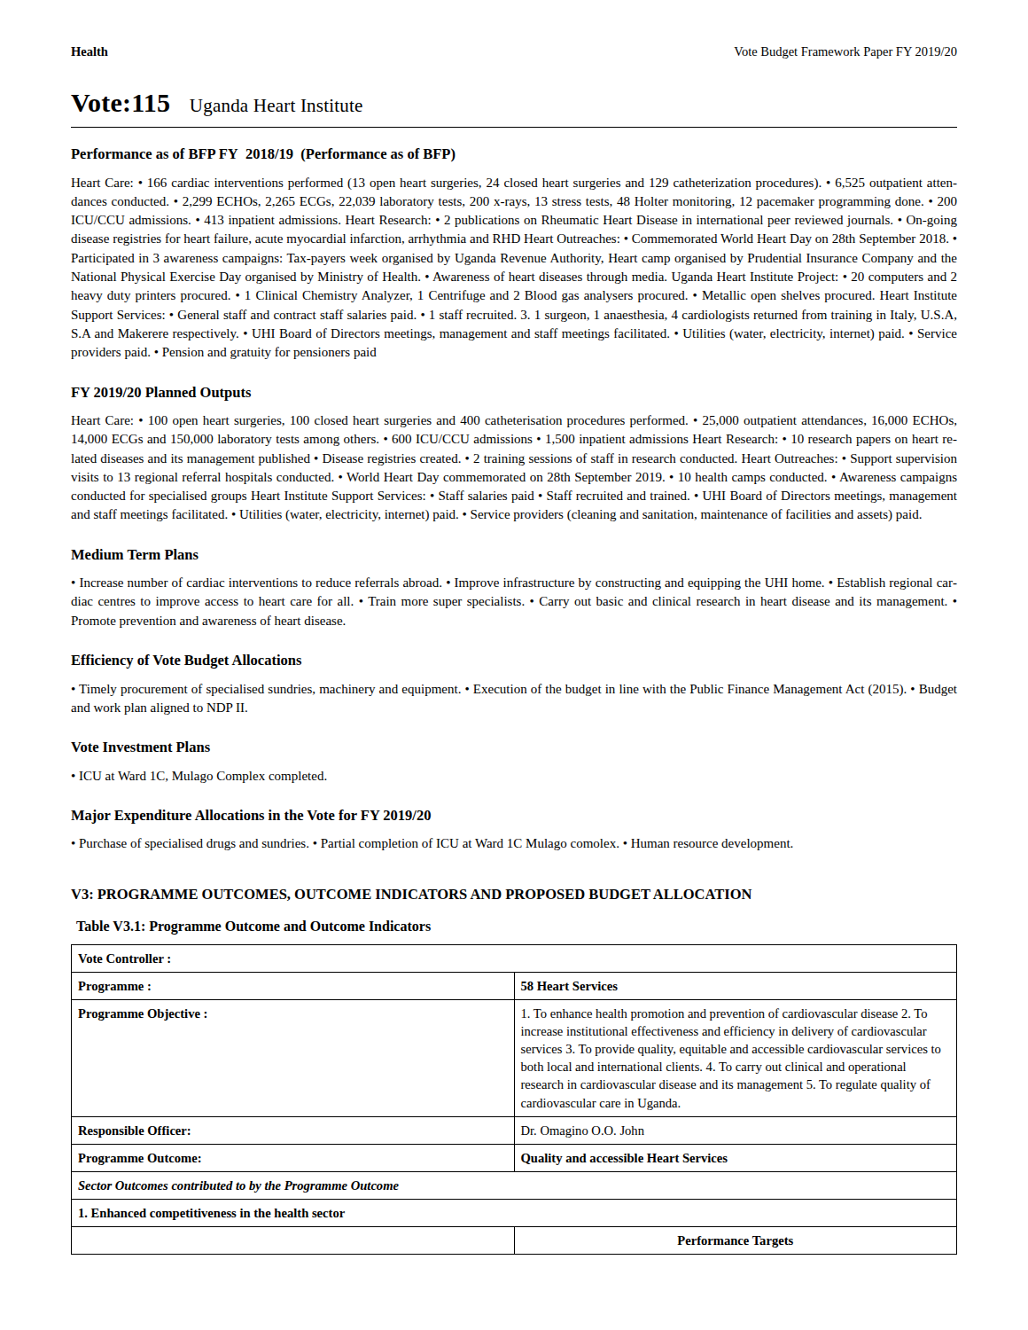Health
Vote Budget Framework Paper FY 2019/20
Vote:115 Uganda Heart Institute
Performance as of BFP FY 2018/19 (Performance as of BFP)
Heart Care: • 166 cardiac interventions performed (13 open heart surgeries, 24 closed heart surgeries and 129 catheterization procedures). • 6,525 outpatient attendances conducted. • 2,299 ECHOs, 2,265 ECGs, 22,039 laboratory tests, 200 x-rays, 13 stress tests, 48 Holter monitoring, 12 pacemaker programming done. • 200 ICU/CCU admissions. • 413 inpatient admissions. Heart Research: • 2 publications on Rheumatic Heart Disease in international peer reviewed journals. • On-going disease registries for heart failure, acute myocardial infarction, arrhythmia and RHD Heart Outreaches: • Commemorated World Heart Day on 28th September 2018. • Participated in 3 awareness campaigns: Tax-payers week organised by Uganda Revenue Authority, Heart camp organised by Prudential Insurance Company and the National Physical Exercise Day organised by Ministry of Health. • Awareness of heart diseases through media. Uganda Heart Institute Project: • 20 computers and 2 heavy duty printers procured. • 1 Clinical Chemistry Analyzer, 1 Centrifuge and 2 Blood gas analysers procured. • Metallic open shelves procured. Heart Institute Support Services: • General staff and contract staff salaries paid. • 1 staff recruited. 3. 1 surgeon, 1 anaesthesia, 4 cardiologists returned from training in Italy, U.S.A, S.A and Makerere respectively. • UHI Board of Directors meetings, management and staff meetings facilitated. • Utilities (water, electricity, internet) paid. • Service providers paid. • Pension and gratuity for pensioners paid
FY 2019/20 Planned Outputs
Heart Care: • 100 open heart surgeries, 100 closed heart surgeries and 400 catheterisation procedures performed. • 25,000 outpatient attendances, 16,000 ECHOs, 14,000 ECGs and 150,000 laboratory tests among others. • 600 ICU/CCU admissions • 1,500 inpatient admissions Heart Research: • 10 research papers on heart related diseases and its management published • Disease registries created. • 2 training sessions of staff in research conducted. Heart Outreaches: • Support supervision visits to 13 regional referral hospitals conducted. • World Heart Day commemorated on 28th September 2019. • 10 health camps conducted. • Awareness campaigns conducted for specialised groups Heart Institute Support Services: • Staff salaries paid • Staff recruited and trained. • UHI Board of Directors meetings, management and staff meetings facilitated. • Utilities (water, electricity, internet) paid. • Service providers (cleaning and sanitation, maintenance of facilities and assets) paid.
Medium Term Plans
• Increase number of cardiac interventions to reduce referrals abroad. • Improve infrastructure by constructing and equipping the UHI home. • Establish regional cardiac centres to improve access to heart care for all. • Train more super specialists. • Carry out basic and clinical research in heart disease and its management. • Promote prevention and awareness of heart disease.
Efficiency of Vote Budget Allocations
• Timely procurement of specialised sundries, machinery and equipment. • Execution of the budget in line with the Public Finance Management Act (2015). • Budget and work plan aligned to NDP II.
Vote Investment Plans
• ICU at Ward 1C, Mulago Complex completed.
Major Expenditure Allocations in the Vote for FY 2019/20
• Purchase of specialised drugs and sundries. • Partial completion of ICU at Ward 1C Mulago comolex. • Human resource development.
V3: PROGRAMME OUTCOMES, OUTCOME INDICATORS AND PROPOSED BUDGET ALLOCATION
Table V3.1: Programme Outcome and Outcome Indicators
| Vote Controller : |
| Programme : | 58 Heart Services |
| Programme Objective : | 1. To enhance health promotion and prevention of cardiovascular disease 2. To increase institutional effectiveness and efficiency in delivery of cardiovascular services 3. To provide quality, equitable and accessible cardiovascular services to both local and international clients. 4. To carry out clinical and operational research in cardiovascular disease and its management 5. To regulate quality of cardiovascular care in Uganda. |
| Responsible Officer: | Dr. Omagino O.O. John |
| Programme Outcome: | Quality and accessible Heart Services |
| Sector Outcomes contributed to by the Programme Outcome |
| 1. Enhanced competitiveness in the health sector |
| | Performance Targets |